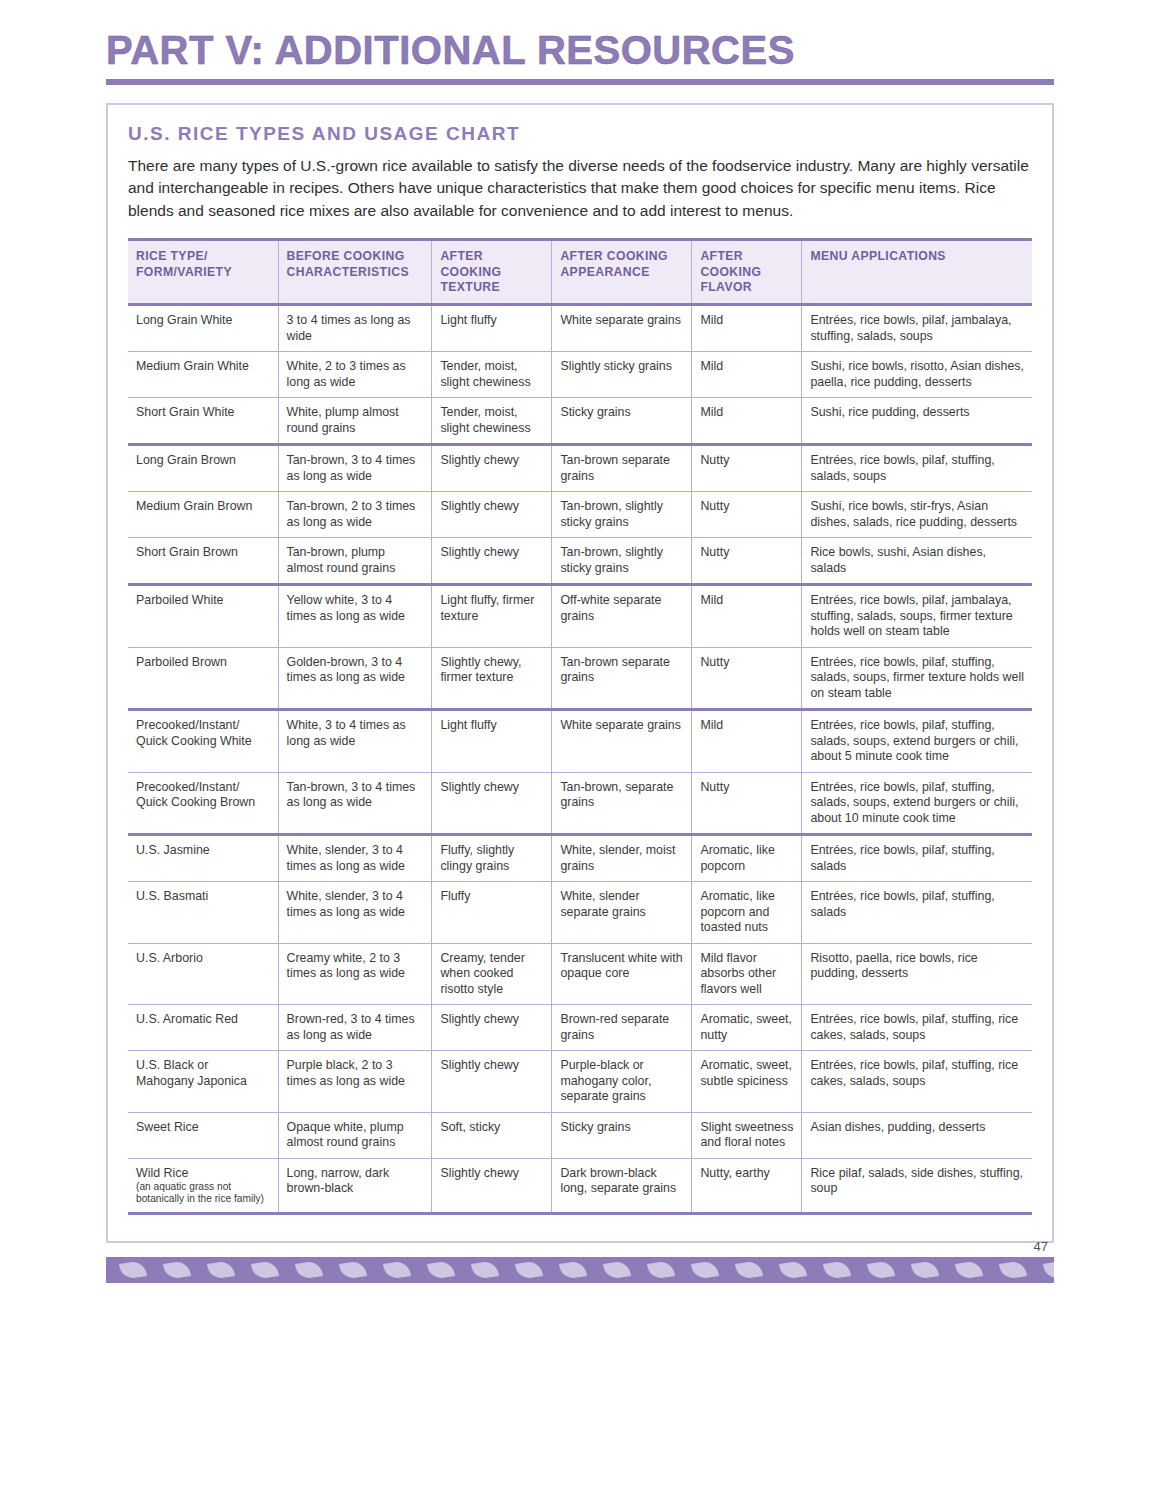Part V: Additional Resources
U.S. Rice Types and Usage Chart
There are many types of U.S.-grown rice available to satisfy the diverse needs of the foodservice industry. Many are highly versatile and interchangeable in recipes. Others have unique characteristics that make them good choices for specific menu items. Rice blends and seasoned rice mixes are also available for convenience and to add interest to menus.
| Rice Type/ Form/Variety | Before Cooking Characteristics | After Cooking Texture | After Cooking Appearance | After Cooking Flavor | Menu Applications |
| --- | --- | --- | --- | --- | --- |
| Long Grain White | 3 to 4 times as long as wide | Light fluffy | White separate grains | Mild | Entrées, rice bowls, pilaf, jambalaya, stuffing, salads, soups |
| Medium Grain White | White, 2 to 3 times as long as wide | Tender, moist, slight chewiness | Slightly sticky grains | Mild | Sushi, rice bowls, risotto, Asian dishes, paella, rice pudding, desserts |
| Short Grain White | White, plump almost round grains | Tender, moist, slight chewiness | Sticky grains | Mild | Sushi, rice pudding, desserts |
| Long Grain Brown | Tan-brown, 3 to 4 times as long as wide | Slightly chewy | Tan-brown separate grains | Nutty | Entrées, rice bowls, pilaf, stuffing, salads, soups |
| Medium Grain Brown | Tan-brown, 2 to 3 times as long as wide | Slightly chewy | Tan-brown, slightly sticky grains | Nutty | Sushi, rice bowls, stir-frys, Asian dishes, salads, rice pudding, desserts |
| Short Grain Brown | Tan-brown, plump almost round grains | Slightly chewy | Tan-brown, slightly sticky grains | Nutty | Rice bowls, sushi, Asian dishes, salads |
| Parboiled White | Yellow white, 3 to 4 times as long as wide | Light fluffy, firmer texture | Off-white separate grains | Mild | Entrées, rice bowls, pilaf, jambalaya, stuffing, salads, soups, firmer texture holds well on steam table |
| Parboiled Brown | Golden-brown, 3 to 4 times as long as wide | Slightly chewy, firmer texture | Tan-brown separate grains | Nutty | Entrées, rice bowls, pilaf, stuffing, salads, soups, firmer texture holds well on steam table |
| Precooked/Instant/ Quick Cooking White | White, 3 to 4 times as long as wide | Light fluffy | White separate grains | Mild | Entrées, rice bowls, pilaf, stuffing, salads, soups, extend burgers or chili, about 5 minute cook time |
| Precooked/Instant/ Quick Cooking Brown | Tan-brown, 3 to 4 times as long as wide | Slightly chewy | Tan-brown, separate grains | Nutty | Entrées, rice bowls, pilaf, stuffing, salads, soups, extend burgers or chili, about 10 minute cook time |
| U.S. Jasmine | White, slender, 3 to 4 times as long as wide | Fluffy, slightly clingy grains | White, slender, moist grains | Aromatic, like popcorn | Entrées, rice bowls, pilaf, stuffing, salads |
| U.S. Basmati | White, slender, 3 to 4 times as long as wide | Fluffy | White, slender separate grains | Aromatic, like popcorn and toasted nuts | Entrées, rice bowls, pilaf, stuffing, salads |
| U.S. Arborio | Creamy white, 2 to 3 times as long as wide | Creamy, tender when cooked risotto style | Translucent white with opaque core | Mild flavor absorbs other flavors well | Risotto, paella, rice bowls, rice pudding, desserts |
| U.S. Aromatic Red | Brown-red, 3 to 4 times as long as wide | Slightly chewy | Brown-red separate grains | Aromatic, sweet, nutty | Entrées, rice bowls, pilaf, stuffing, rice cakes, salads, soups |
| U.S. Black or Mahogany Japonica | Purple black, 2 to 3 times as long as wide | Slightly chewy | Purple-black or mahogany color, separate grains | Aromatic, sweet, subtle spiciness | Entrées, rice bowls, pilaf, stuffing, rice cakes, salads, soups |
| Sweet Rice | Opaque white, plump almost round grains | Soft, sticky | Sticky grains | Slight sweetness and floral notes | Asian dishes, pudding, desserts |
| Wild Rice (an aquatic grass not botanically in the rice family) | Long, narrow, dark brown-black | Slightly chewy | Dark brown-black long, separate grains | Nutty, earthy | Rice pilaf, salads, side dishes, stuffing, soup |
47